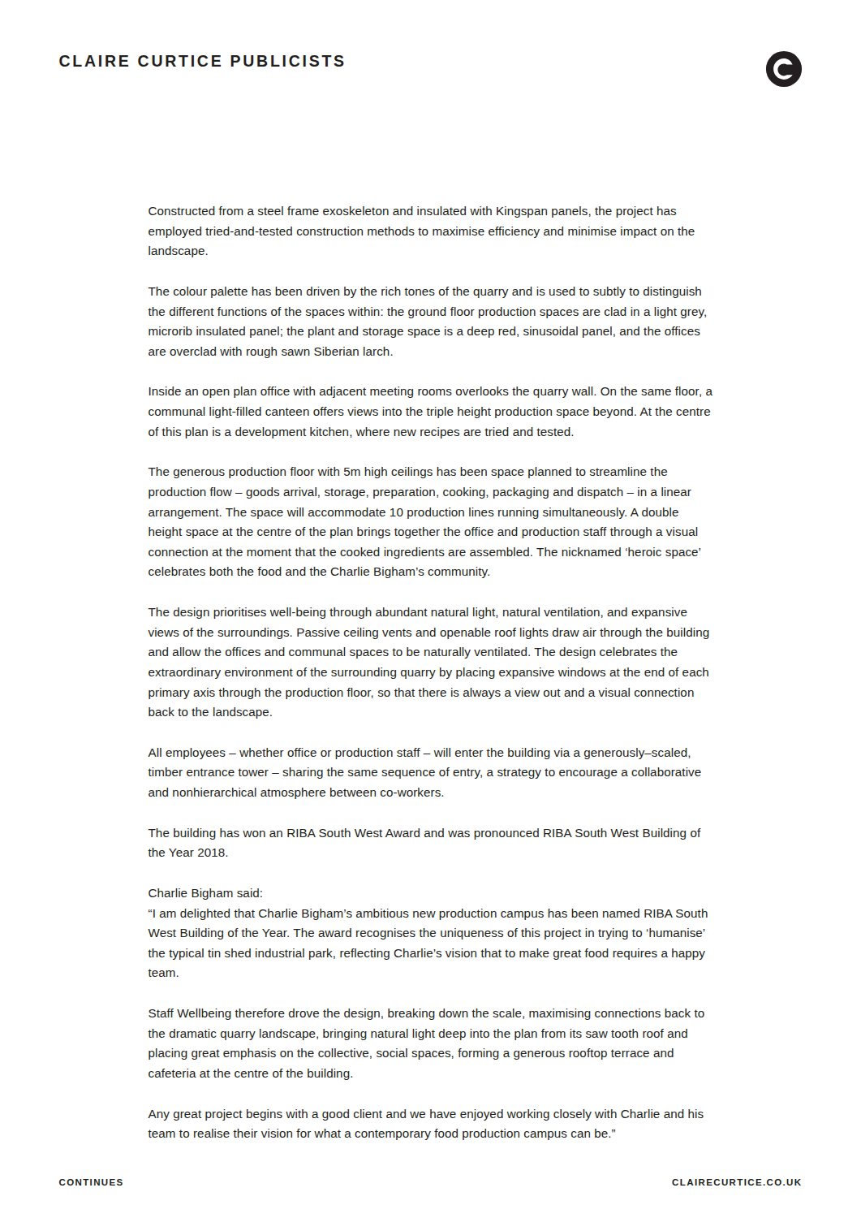Claire Curtice Publicists
Constructed from a steel frame exoskeleton and insulated with Kingspan panels, the project has employed tried-and-tested construction methods to maximise efficiency and minimise impact on the landscape.
The colour palette has been driven by the rich tones of the quarry and is used to subtly to distinguish the different functions of the spaces within: the ground floor production spaces are clad in a light grey, microrib insulated panel; the plant and storage space is a deep red, sinusoidal panel, and the offices are overclad with rough sawn Siberian larch.
Inside an open plan office with adjacent meeting rooms overlooks the quarry wall. On the same floor, a communal light-filled canteen offers views into the triple height production space beyond. At the centre of this plan is a development kitchen, where new recipes are tried and tested.
The generous production floor with 5m high ceilings has been space planned to streamline the production flow – goods arrival, storage, preparation, cooking, packaging and dispatch – in a linear arrangement. The space will accommodate 10 production lines running simultaneously. A double height space at the centre of the plan brings together the office and production staff through a visual connection at the moment that the cooked ingredients are assembled. The nicknamed ‘heroic space’ celebrates both the food and the Charlie Bigham’s community.
The design prioritises well-being through abundant natural light, natural ventilation, and expansive views of the surroundings. Passive ceiling vents and openable roof lights draw air through the building and allow the offices and communal spaces to be naturally ventilated. The design celebrates the extraordinary environment of the surrounding quarry by placing expansive windows at the end of each primary axis through the production floor, so that there is always a view out and a visual connection back to the landscape.
All employees – whether office or production staff – will enter the building via a generously–scaled, timber entrance tower – sharing the same sequence of entry, a strategy to encourage a collaborative and nonhierarchical atmosphere between co-workers.
The building has won an RIBA South West Award and was pronounced RIBA South West Building of the Year 2018.
Charlie Bigham said:
“I am delighted that Charlie Bigham’s ambitious new production campus has been named RIBA South West Building of the Year. The award recognises the uniqueness of this project in trying to ‘humanise’ the typical tin shed industrial park, reflecting Charlie’s vision that to make great food requires a happy team.
Staff Wellbeing therefore drove the design, breaking down the scale, maximising connections back to the dramatic quarry landscape, bringing natural light deep into the plan from its saw tooth roof and placing great emphasis on the collective, social spaces, forming a generous rooftop terrace and cafeteria at the centre of the building.
Any great project begins with a good client and we have enjoyed working closely with Charlie and his team to realise their vision for what a contemporary food production campus can be.”
Continues clairecurtice.co.uk